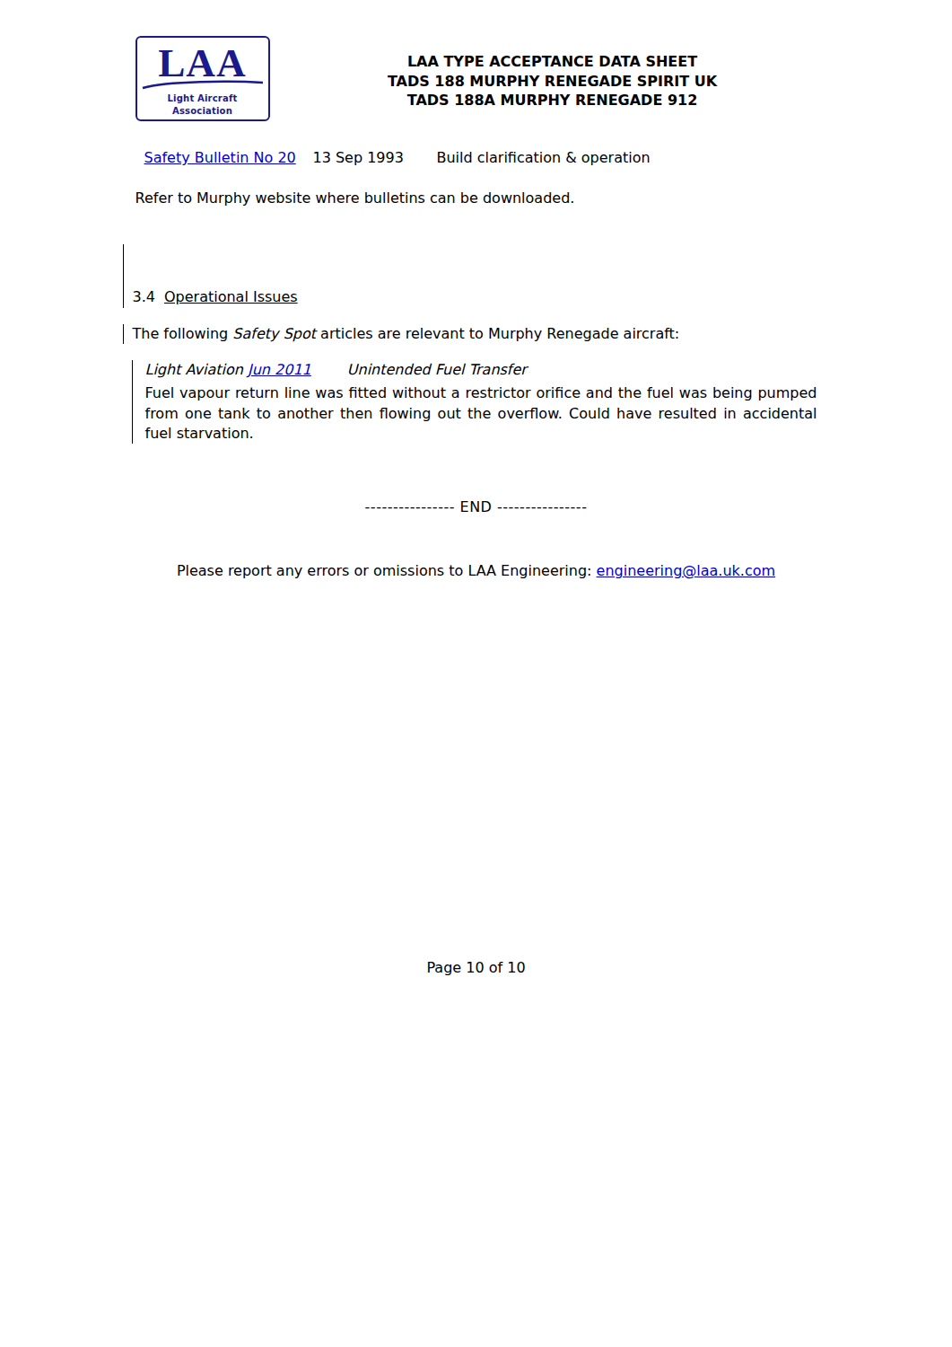LAA
Light Aircraft Association
LAA TYPE ACCEPTANCE DATA SHEET
TADS 188 MURPHY RENEGADE SPIRIT UK
TADS 188A MURPHY RENEGADE 912
Safety Bulletin No 20 13 Sep 1993 Build clarification & operation
Refer to Murphy website where bulletins can be downloaded.
3.4 Operational Issues
The following Safety Spot articles are relevant to Murphy Renegade aircraft:
Light Aviation Jun 2011 Unintended Fuel Transfer
Fuel vapour return line was fitted without a restrictor orifice and the fuel was being pumped from one tank to another then flowing out the overflow. Could have resulted in accidental fuel starvation.
---------------- END ----------------
Please report any errors or omissions to LAA Engineering: engineering@laa.uk.com
Page 10 of 10